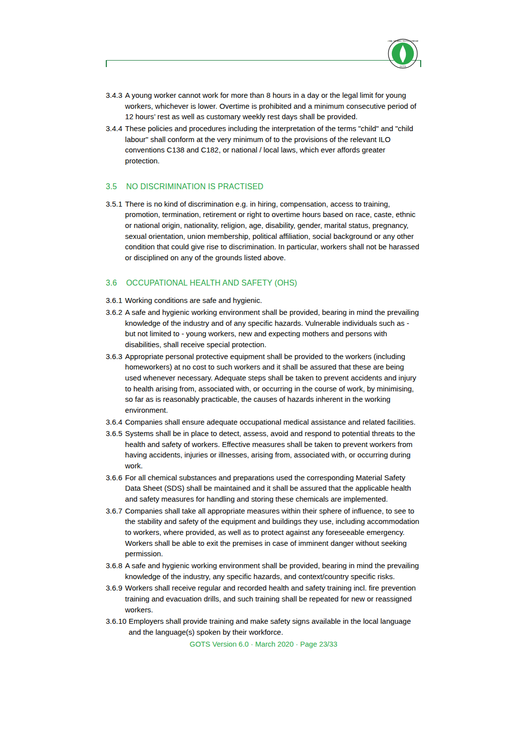GOTS GLOBAL ORGANIC TEXTILE STANDARD
3.4.3
A young worker cannot work for more than 8 hours in a day or the legal limit for young workers, whichever is lower. Overtime is prohibited and a minimum consecutive period of 12 hours’ rest as well as customary weekly rest days shall be provided.
3.4.4
These policies and procedures including the interpretation of the terms "child" and "child labour" shall conform at the very minimum of to the provisions of the relevant ILO conventions C138 and C182, or national / local laws, which ever affords greater protection.
3.5 NO DISCRIMINATION IS PRACTISED
3.5.1
There is no kind of discrimination e.g. in hiring, compensation, access to training, promotion, termination, retirement or right to overtime hours based on race, caste, ethnic or national origin, nationality, religion, age, disability, gender, marital status, pregnancy, sexual orientation, union membership, political affiliation, social background or any other condition that could give rise to discrimination. In particular, workers shall not be harassed or disciplined on any of the grounds listed above.
3.6 OCCUPATIONAL HEALTH AND SAFETY (OHS)
3.6.1
Working conditions are safe and hygienic.
3.6.2
A safe and hygienic working environment shall be provided, bearing in mind the prevailing knowledge of the industry and of any specific hazards. Vulnerable individuals such as - but not limited to - young workers, new and expecting mothers and persons with disabilities, shall receive special protection.
3.6.3
Appropriate personal protective equipment shall be provided to the workers (including homeworkers) at no cost to such workers and it shall be assured that these are being used whenever necessary. Adequate steps shall be taken to prevent accidents and injury to health arising from, associated with, or occurring in the course of work, by minimising, so far as is reasonably practicable, the causes of hazards inherent in the working environment.
3.6.4
Companies shall ensure adequate occupational medical assistance and related facilities.
3.6.5
Systems shall be in place to detect, assess, avoid and respond to potential threats to the health and safety of workers. Effective measures shall be taken to prevent workers from having accidents, injuries or illnesses, arising from, associated with, or occurring during work.
3.6.6
For all chemical substances and preparations used the corresponding Material Safety Data Sheet (SDS) shall be maintained and it shall be assured that the applicable health and safety measures for handling and storing these chemicals are implemented.
3.6.7
Companies shall take all appropriate measures within their sphere of influence, to see to the stability and safety of the equipment and buildings they use, including accommodation to workers, where provided, as well as to protect against any foreseeable emergency. Workers shall be able to exit the premises in case of imminent danger without seeking permission.
3.6.8
A safe and hygienic working environment shall be provided, bearing in mind the prevailing knowledge of the industry, any specific hazards, and context/country specific risks.
3.6.9
Workers shall receive regular and recorded health and safety training incl. fire prevention training and evacuation drills, and such training shall be repeated for new or reassigned workers.
3.6.10
Employers shall provide training and make safety signs available in the local language and the language(s) spoken by their workforce.
GOTS Version 6.0 · March 2020 · Page 23/33